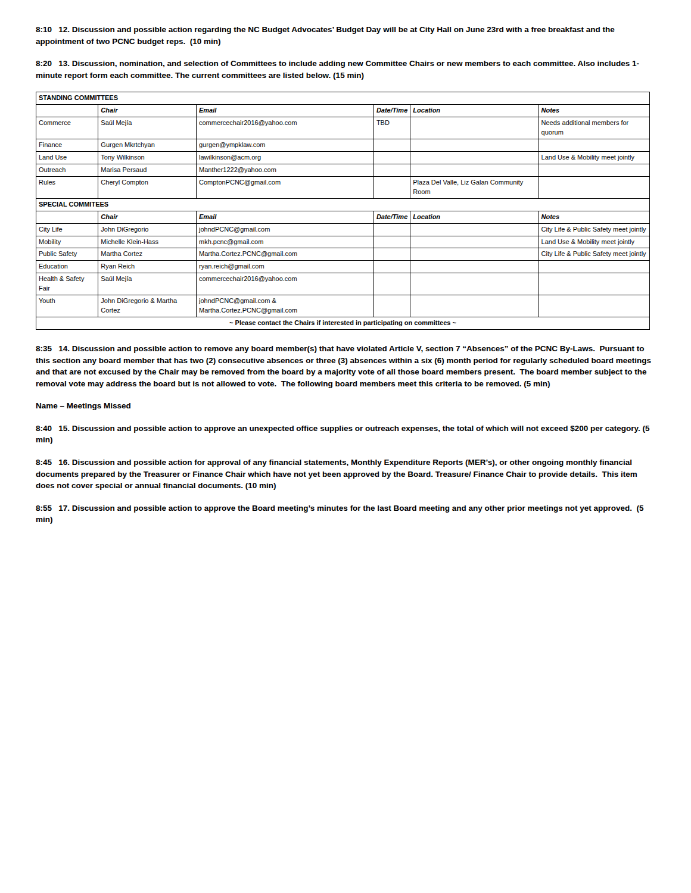8:10 12. Discussion and possible action regarding the NC Budget Advocates’ Budget Day will be at City Hall on June 23rd with a free breakfast and the appointment of two PCNC budget reps. (10 min)
8:20 13. Discussion, nomination, and selection of Committees to include adding new Committee Chairs or new members to each committee. Also includes 1-minute report form each committee. The current committees are listed below. (15 min)
| STANDING COMMITTEES | |
| | Chair | Email | Date/Time | Location | Notes |
| Commerce | Saúl Mejía | commercechair2016@yahoo.com | TBD | | Needs additional members for quorum |
| Finance | Gurgen Mkrtchyan | gurgen@ympklaw.com | | | |
| Land Use | Tony Wilkinson | lawilkinson@acm.org | | | Land Use & Mobility meet jointly |
| Outreach | Marisa Persaud | Manther1222@yahoo.com | | | |
| Rules | Cheryl Compton | ComptonPCNC@gmail.com | | Plaza Del Valle, Liz Galan Community Room | |
| SPECIAL COMMITEES |
| | Chair | Email | Date/Time | Location | Notes |
| City Life | John DiGregorio | johndPCNC@gmail.com | | | City Life & Public Safety meet jointly |
| Mobility | Michelle Klein-Hass | mkh.pcnc@gmail.com | | | Land Use & Mobility meet jointly |
| Public Safety | Martha Cortez | Martha.Cortez.PCNC@gmail.com | | | City Life & Public Safety meet jointly |
| Education | Ryan Reich | ryan.reich@gmail.com | | | |
| Health & Safety Fair | Saúl Mejía | commercechair2016@yahoo.com | | | |
| Youth | John DiGregorio & Martha Cortez | johndPCNC@gmail.com & Martha.Cortez.PCNC@gmail.com | | | |
| ~ Please contact the Chairs if interested in participating on committees ~ |
8:35 14. Discussion and possible action to remove any board member(s) that have violated Article V, section 7 “Absences” of the PCNC By-Laws. Pursuant to this section any board member that has two (2) consecutive absences or three (3) absences within a six (6) month period for regularly scheduled board meetings and that are not excused by the Chair may be removed from the board by a majority vote of all those board members present. The board member subject to the removal vote may address the board but is not allowed to vote. The following board members meet this criteria to be removed. (5 min)
Name – Meetings Missed
8:40 15. Discussion and possible action to approve an unexpected office supplies or outreach expenses, the total of which will not exceed $200 per category. (5 min)
8:45 16. Discussion and possible action for approval of any financial statements, Monthly Expenditure Reports (MER’s), or other ongoing monthly financial documents prepared by the Treasurer or Finance Chair which have not yet been approved by the Board. Treasure/ Finance Chair to provide details. This item does not cover special or annual financial documents. (10 min)
8:55 17. Discussion and possible action to approve the Board meeting’s minutes for the last Board meeting and any other prior meetings not yet approved. (5 min)